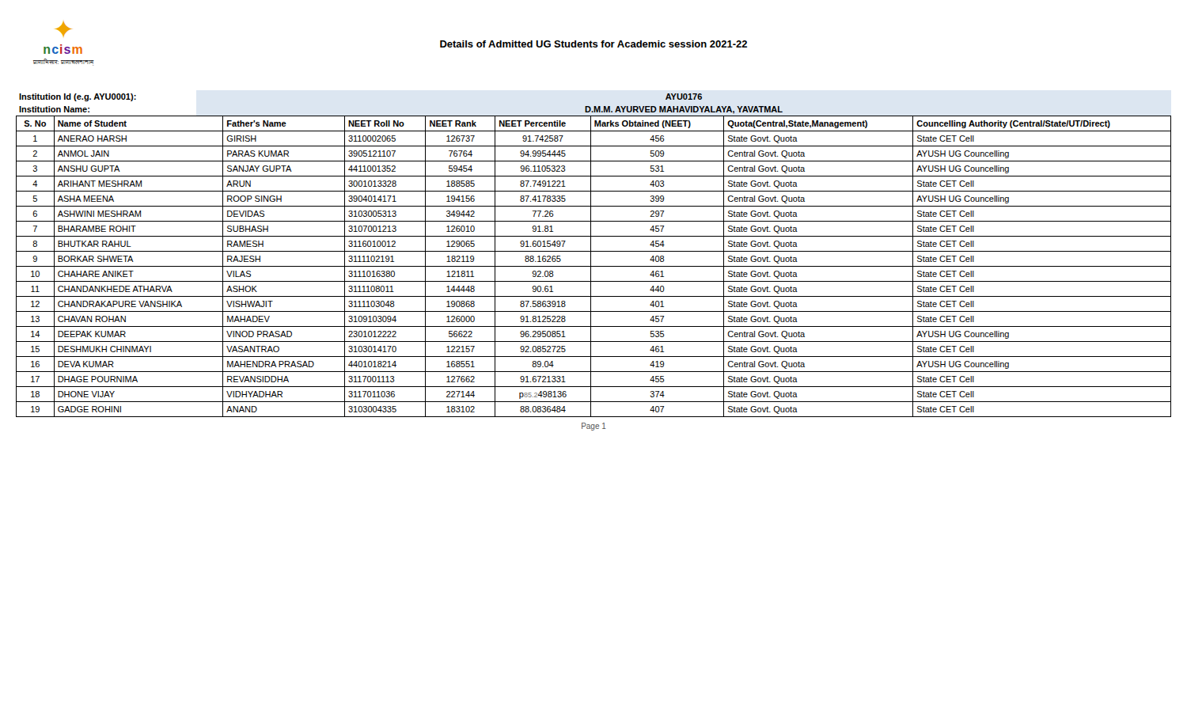✦
ncism
प्राणाभिसार: प्राणाचलनानाम्
Details of Admitted UG Students for Academic session 2021-22
| Institution Id (e.g. AYU0001): | AYU0176 |
| Institution Name: | D.M.M. AYURVED MAHAVIDYALAYA, YAVATMAL |
| S. No | Name of Student | Father's Name | NEET Roll No | NEET Rank | NEET Percentile | Marks Obtained (NEET) | Quota(Central,State,Management) | Councelling Authority (Central/State/UT/Direct) |
| --- | --- | --- | --- | --- | --- | --- | --- | --- |
| 1 | ANERAO HARSH | GIRISH | 3110002065 | 126737 | 91.742587 | 456 | State Govt. Quota | State CET Cell |
| 2 | ANMOL JAIN | PARAS KUMAR | 3905121107 | 76764 | 94.9954445 | 509 | Central Govt. Quota | AYUSH UG Councelling |
| 3 | ANSHU GUPTA | SANJAY GUPTA | 4411001352 | 59454 | 96.1105323 | 531 | Central Govt. Quota | AYUSH UG Councelling |
| 4 | ARIHANT MESHRAM | ARUN | 3001013328 | 188585 | 87.7491221 | 403 | State Govt. Quota | State CET Cell |
| 5 | ASHA MEENA | ROOP SINGH | 3904014171 | 194156 | 87.4178335 | 399 | Central Govt. Quota | AYUSH UG Councelling |
| 6 | ASHWINI MESHRAM | DEVIDAS | 3103005313 | 349442 | 77.26 | 297 | State Govt. Quota | State CET Cell |
| 7 | BHARAMBE ROHIT | SUBHASH | 3107001213 | 126010 | 91.81 | 457 | State Govt. Quota | State CET Cell |
| 8 | BHUTKAR RAHUL | RAMESH | 3116010012 | 129065 | 91.6015497 | 454 | State Govt. Quota | State CET Cell |
| 9 | BORKAR SHWETA | RAJESH | 3111102191 | 182119 | 88.16265 | 408 | State Govt. Quota | State CET Cell |
| 10 | CHAHARE ANIKET | VILAS | 3111016380 | 121811 | 92.08 | 461 | State Govt. Quota | State CET Cell |
| 11 | CHANDANKHEDE ATHARVA | ASHOK | 3111108011 | 144448 | 90.61 | 440 | State Govt. Quota | State CET Cell |
| 12 | CHANDRAKAPURE VANSHIKA | VISHWAJIT | 3111103048 | 190868 | 87.5863918 | 401 | State Govt. Quota | State CET Cell |
| 13 | CHAVAN ROHAN | MAHADEV | 3109103094 | 126000 | 91.8125228 | 457 | State Govt. Quota | State CET Cell |
| 14 | DEEPAK KUMAR | VINOD PRASAD | 2301012222 | 56622 | 96.2950851 | 535 | Central Govt. Quota | AYUSH UG Councelling |
| 15 | DESHMUKH CHINMAYI | VASANTRAO | 3103014170 | 122157 | 92.0852725 | 461 | State Govt. Quota | State CET Cell |
| 16 | DEVA KUMAR | MAHENDRA PRASAD | 4401018214 | 168551 | 89.04 | 419 | Central Govt. Quota | AYUSH UG Councelling |
| 17 | DHAGE POURNIMA | REVANSIDDHA | 3117001113 | 127662 | 91.6721331 | 455 | State Govt. Quota | State CET Cell |
| 18 | DHONE VIJAY | VIDHYADHAR | 3117011036 | 227144 | p 85.2 498136 | 374 | State Govt. Quota | State CET Cell |
| 19 | GADGE ROHINI | ANAND | 3103004335 | 183102 | 88.0836484 | 407 | State Govt. Quota | State CET Cell |
Page 1